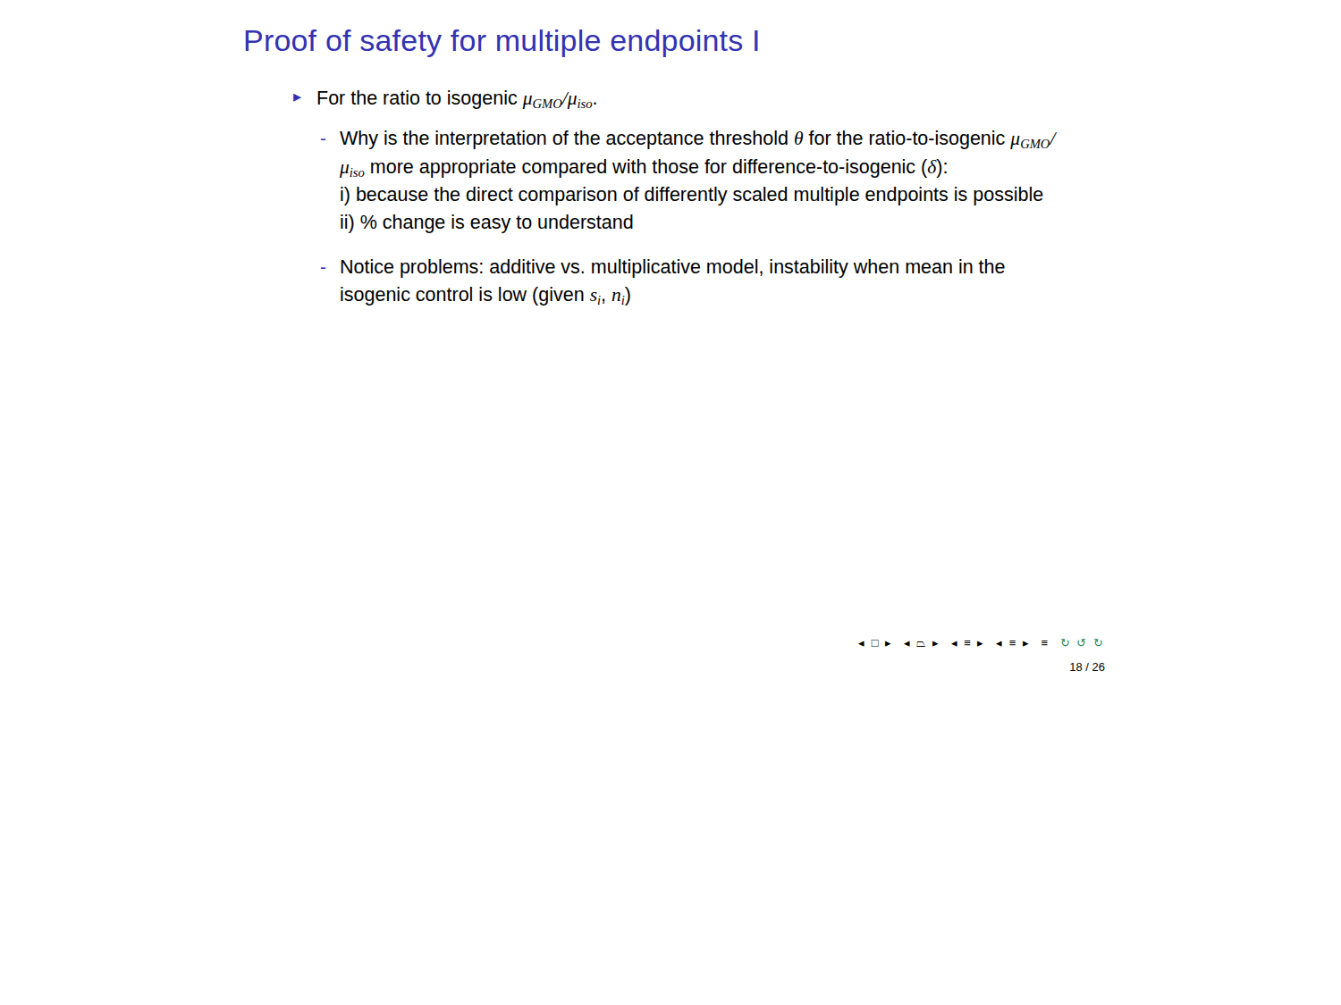Proof of safety for multiple endpoints I
For the ratio to isogenic μGMO/μiso.
Why is the interpretation of the acceptance threshold θ for the ratio-to-isogenic μGMO/μiso more appropriate compared with those for difference-to-isogenic (δ):
i) because the direct comparison of differently scaled multiple endpoints is possible
ii) % change is easy to understand
Notice problems: additive vs. multiplicative model, instability when mean in the isogenic control is low (given si, ni)
◂ □ ▸ ◂ ⏢ ▸ ◂ ≡ ▸ ◂ ≡ ▸ ≡ ↻ ↺ ↻
18 / 26